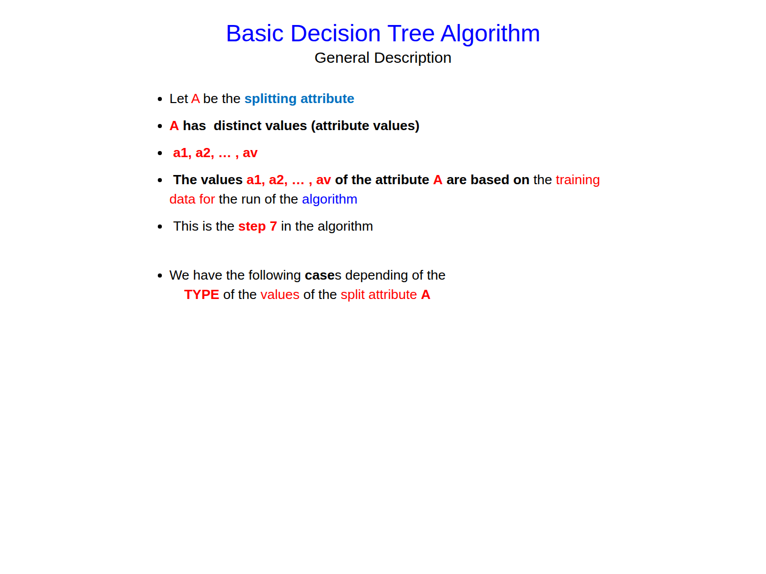Basic Decision Tree Algorithm
General Description
Let A be the splitting attribute
A has distinct values (attribute values)
a1, a2, … , av
The values a1, a2, … , av of the attribute A are based on the training data for the run of the algorithm
This is the step 7 in the algorithm
We have the following cases depending of the TYPE of the values of the split attribute A